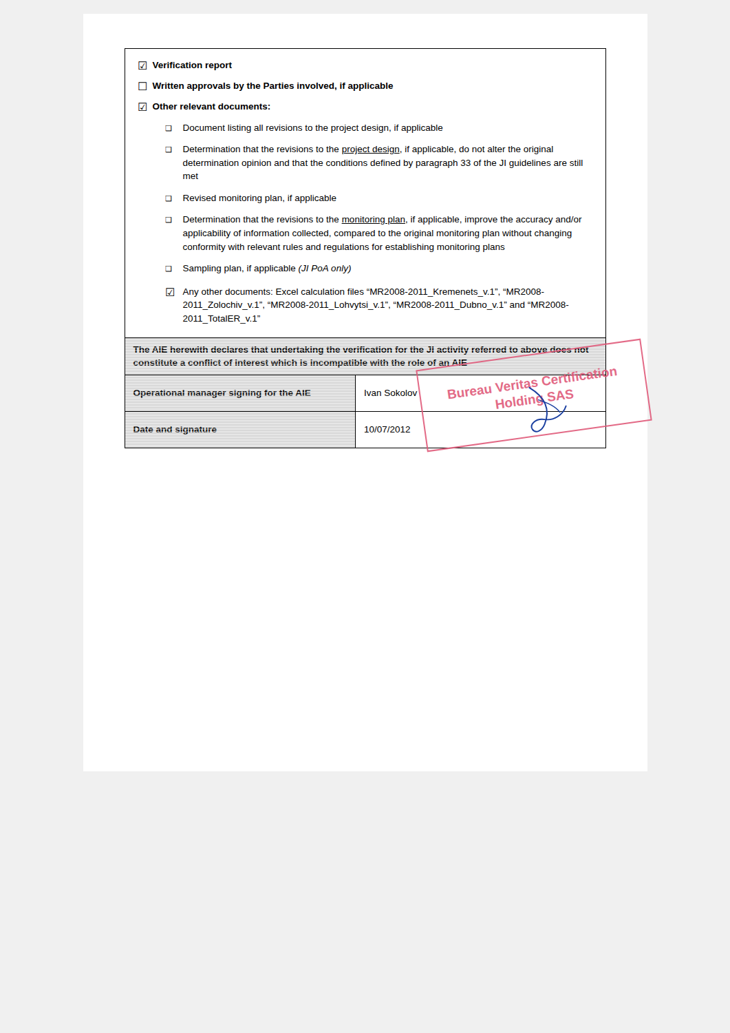Verification report
Written approvals by the Parties involved, if applicable
Other relevant documents:
Document listing all revisions to the project design, if applicable
Determination that the revisions to the project design, if applicable, do not alter the original determination opinion and that the conditions defined by paragraph 33 of the JI guidelines are still met
Revised monitoring plan, if applicable
Determination that the revisions to the monitoring plan, if applicable, improve the accuracy and/or applicability of information collected, compared to the original monitoring plan without changing conformity with relevant rules and regulations for establishing monitoring plans
Sampling plan, if applicable (JI PoA only)
Any other documents: Excel calculation files “MR2008-2011_Kremenets_v.1”, “MR2008-2011_Zolochiv_v.1”, “MR2008-2011_Lohvytsi_v.1”, “MR2008-2011_Dubno_v.1” and “MR2008-2011_TotalER_v.1”
The AIE herewith declares that undertaking the verification for the JI activity referred to above does not constitute a conflict of interest which is incompatible with the role of an AIE
| Operational manager signing for the AIE | Ivan Sokolov |
| Date and signature | 10/07/2012 |
Bureau Veritas Certification Holding SAS